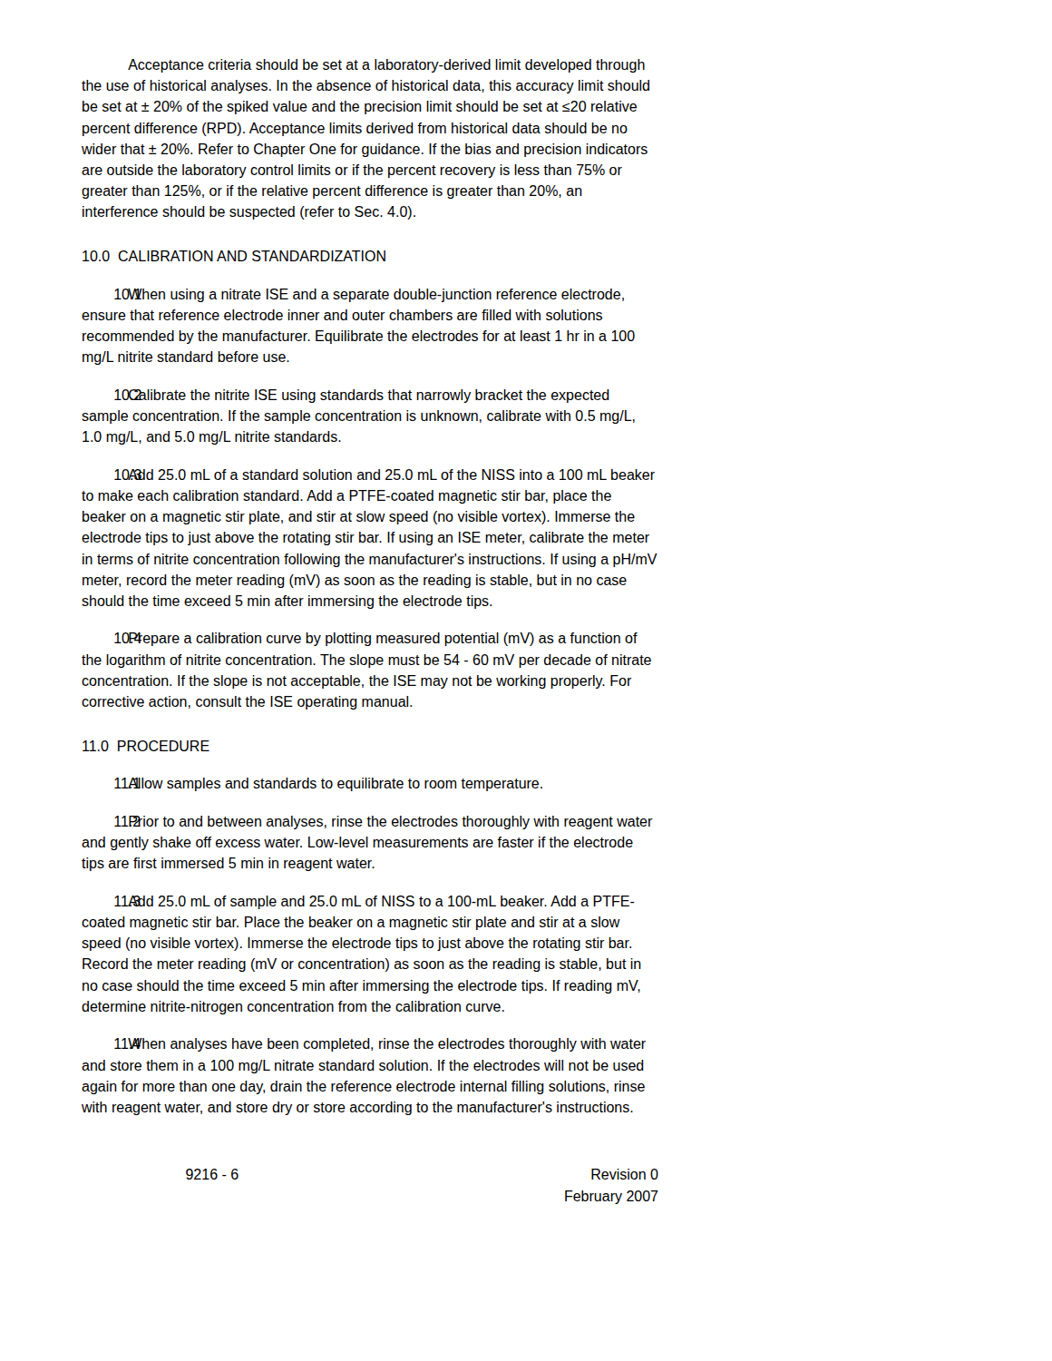Acceptance criteria should be set at a laboratory-derived limit developed through the use of historical analyses. In the absence of historical data, this accuracy limit should be set at ± 20% of the spiked value and the precision limit should be set at ≤20 relative percent difference (RPD). Acceptance limits derived from historical data should be no wider that ± 20%. Refer to Chapter One for guidance. If the bias and precision indicators are outside the laboratory control limits or if the percent recovery is less than 75% or greater than 125%, or if the relative percent difference is greater than 20%, an interference should be suspected (refer to Sec. 4.0).
10.0 CALIBRATION AND STANDARDIZATION
10.1 When using a nitrate ISE and a separate double-junction reference electrode, ensure that reference electrode inner and outer chambers are filled with solutions recommended by the manufacturer. Equilibrate the electrodes for at least 1 hr in a 100 mg/L nitrite standard before use.
10.2 Calibrate the nitrite ISE using standards that narrowly bracket the expected sample concentration. If the sample concentration is unknown, calibrate with 0.5 mg/L, 1.0 mg/L, and 5.0 mg/L nitrite standards.
10.3 Add 25.0 mL of a standard solution and 25.0 mL of the NISS into a 100 mL beaker to make each calibration standard. Add a PTFE-coated magnetic stir bar, place the beaker on a magnetic stir plate, and stir at slow speed (no visible vortex). Immerse the electrode tips to just above the rotating stir bar. If using an ISE meter, calibrate the meter in terms of nitrite concentration following the manufacturer's instructions. If using a pH/mV meter, record the meter reading (mV) as soon as the reading is stable, but in no case should the time exceed 5 min after immersing the electrode tips.
10.4 Prepare a calibration curve by plotting measured potential (mV) as a function of the logarithm of nitrite concentration. The slope must be 54 - 60 mV per decade of nitrate concentration. If the slope is not acceptable, the ISE may not be working properly. For corrective action, consult the ISE operating manual.
11.0 PROCEDURE
11.1 Allow samples and standards to equilibrate to room temperature.
11.2 Prior to and between analyses, rinse the electrodes thoroughly with reagent water and gently shake off excess water. Low-level measurements are faster if the electrode tips are first immersed 5 min in reagent water.
11.3 Add 25.0 mL of sample and 25.0 mL of NISS to a 100-mL beaker. Add a PTFE-coated magnetic stir bar. Place the beaker on a magnetic stir plate and stir at a slow speed (no visible vortex). Immerse the electrode tips to just above the rotating stir bar. Record the meter reading (mV or concentration) as soon as the reading is stable, but in no case should the time exceed 5 min after immersing the electrode tips. If reading mV, determine nitrite-nitrogen concentration from the calibration curve.
11.4 When analyses have been completed, rinse the electrodes thoroughly with water and store them in a 100 mg/L nitrate standard solution. If the electrodes will not be used again for more than one day, drain the reference electrode internal filling solutions, rinse with reagent water, and store dry or store according to the manufacturer's instructions.
9216 - 6
Revision 0
February 2007